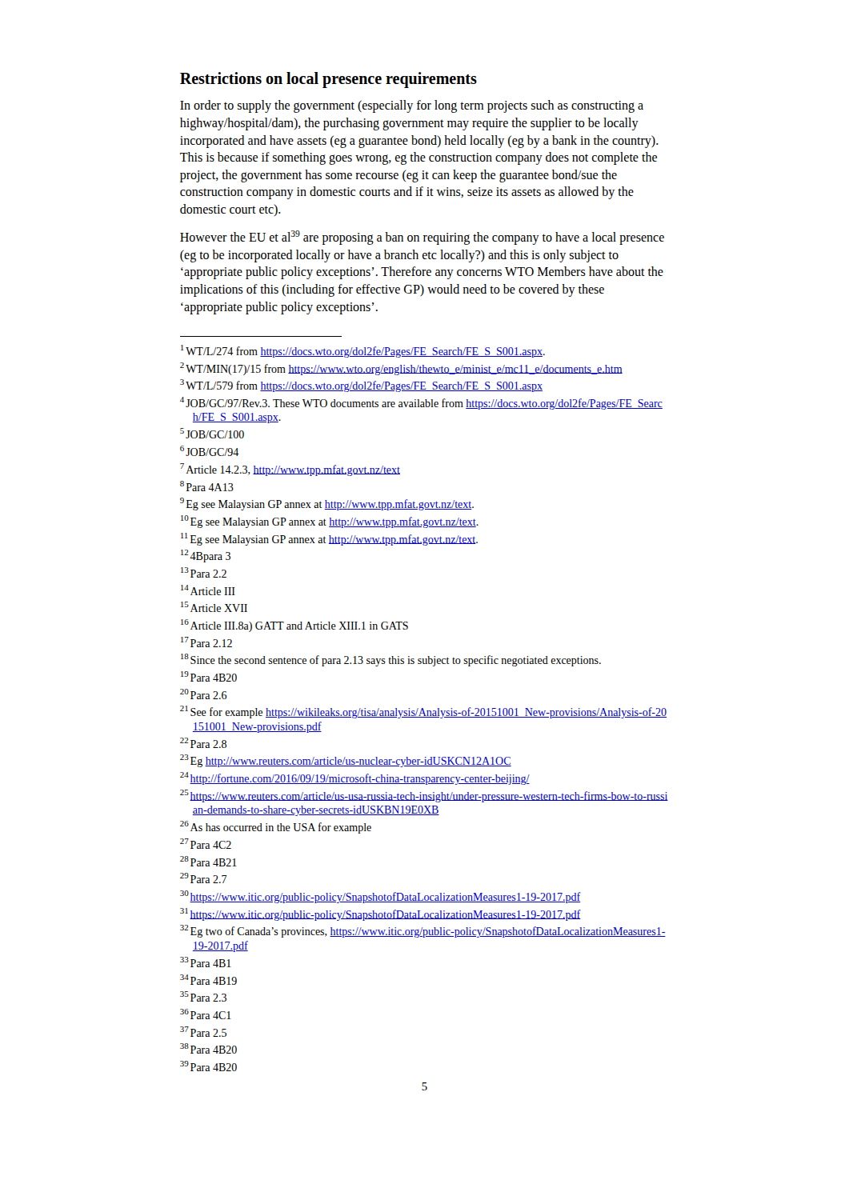Restrictions on local presence requirements
In order to supply the government (especially for long term projects such as constructing a highway/hospital/dam), the purchasing government may require the supplier to be locally incorporated and have assets (eg a guarantee bond) held locally (eg by a bank in the country). This is because if something goes wrong, eg the construction company does not complete the project, the government has some recourse (eg it can keep the guarantee bond/sue the construction company in domestic courts and if it wins, seize its assets as allowed by the domestic court etc).
However the EU et al39 are proposing a ban on requiring the company to have a local presence (eg to be incorporated locally or have a branch etc locally?) and this is only subject to ‘appropriate public policy exceptions’. Therefore any concerns WTO Members have about the implications of this (including for effective GP) would need to be covered by these ‘appropriate public policy exceptions’.
1 WT/L/274 from https://docs.wto.org/dol2fe/Pages/FE_Search/FE_S_S001.aspx.
2 WT/MIN(17)/15 from https://www.wto.org/english/thewto_e/minist_e/mc11_e/documents_e.htm
3 WT/L/579 from https://docs.wto.org/dol2fe/Pages/FE_Search/FE_S_S001.aspx
4 JOB/GC/97/Rev.3. These WTO documents are available from https://docs.wto.org/dol2fe/Pages/FE_Search/FE_S_S001.aspx.
5 JOB/GC/100
6 JOB/GC/94
7 Article 14.2.3, http://www.tpp.mfat.govt.nz/text
8 Para 4A13
9 Eg see Malaysian GP annex at http://www.tpp.mfat.govt.nz/text.
10 Eg see Malaysian GP annex at http://www.tpp.mfat.govt.nz/text.
11 Eg see Malaysian GP annex at http://www.tpp.mfat.govt.nz/text.
124Bpara 3
13 Para 2.2
14 Article III
15 Article XVII
16 Article III.8a) GATT and Article XIII.1 in GATS
17 Para 2.12
18 Since the second sentence of para 2.13 says this is subject to specific negotiated exceptions.
19 Para 4B20
20 Para 2.6
21 See for example https://wikileaks.org/tisa/analysis/Analysis-of-20151001_New-provisions/Analysis-of-20151001_New-provisions.pdf
22 Para 2.8
23 Eg http://www.reuters.com/article/us-nuclear-cyber-idUSKCN12A1OC
24 http://fortune.com/2016/09/19/microsoft-china-transparency-center-beijing/
25 https://www.reuters.com/article/us-usa-russia-tech-insight/under-pressure-western-tech-firms-bow-to-russian-demands-to-share-cyber-secrets-idUSKBN19E0XB
26 As has occurred in the USA for example
27 Para 4C2
28 Para 4B21
29 Para 2.7
30 https://www.itic.org/public-policy/SnapshotofDataLocalizationMeasures1-19-2017.pdf
31 https://www.itic.org/public-policy/SnapshotofDataLocalizationMeasures1-19-2017.pdf
32 Eg two of Canada’s provinces, https://www.itic.org/public-policy/SnapshotofDataLocalizationMeasures1-19-2017.pdf
33 Para 4B1
34 Para 4B19
35 Para 2.3
36 Para 4C1
37 Para 2.5
38 Para 4B20
39 Para 4B20
5